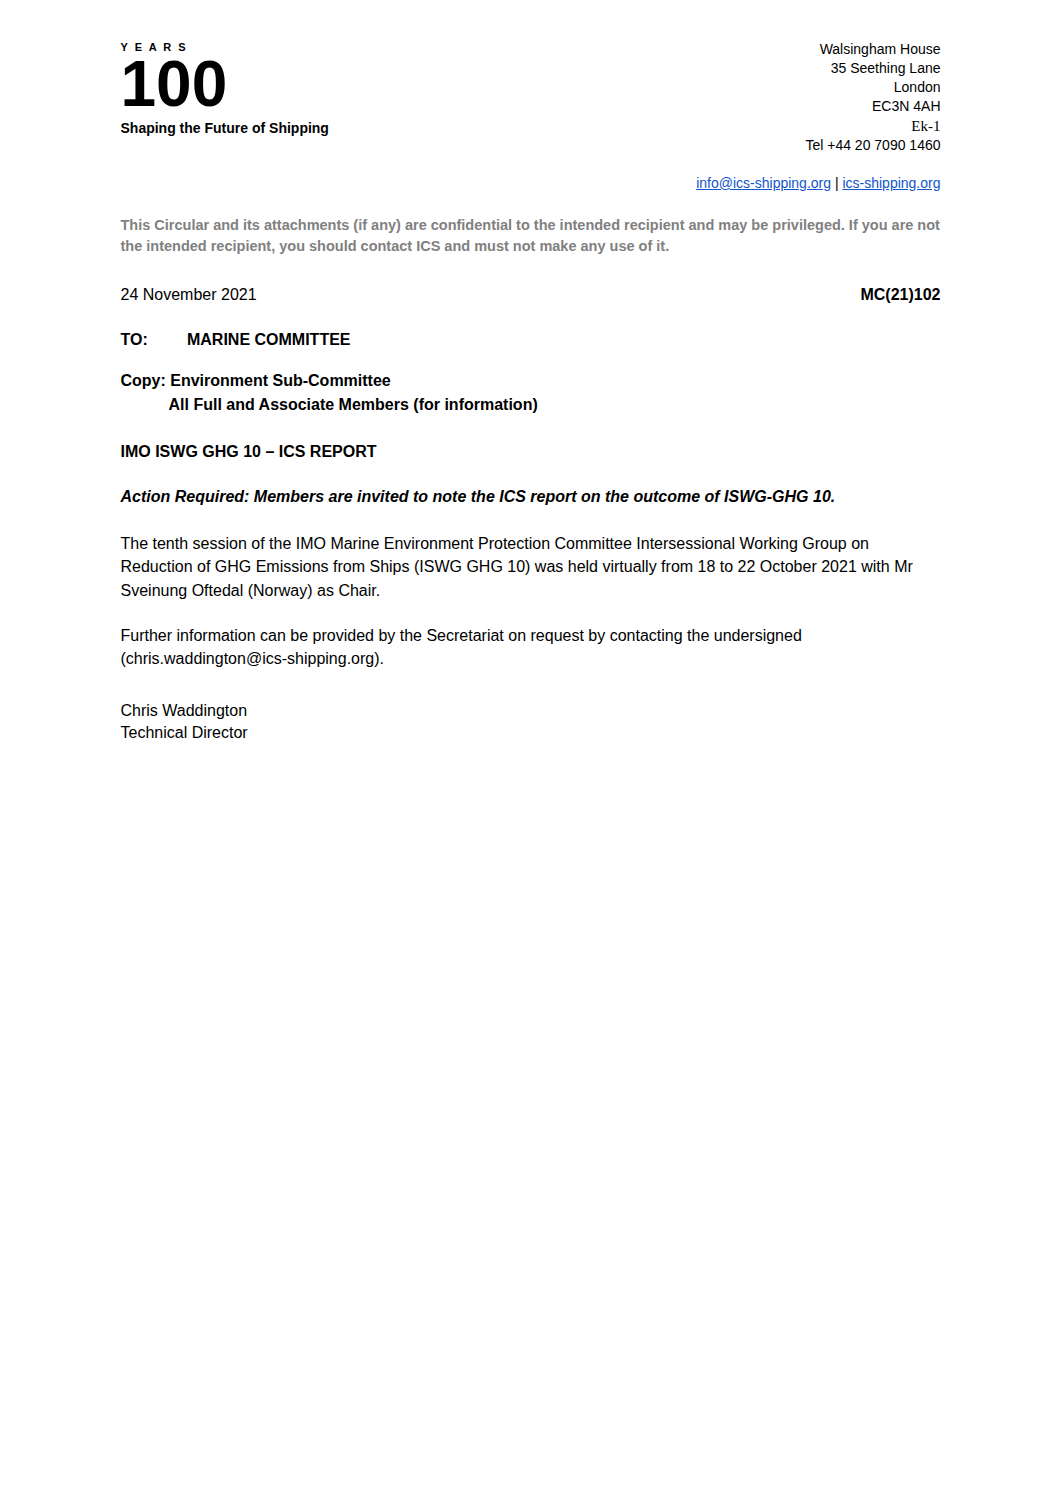Y E A R S
100
Shaping the Future of Shipping
Walsingham House
35 Seething Lane
London
EC3N 4AH
Ek-1
Tel +44 20 7090 1460
info@ics-shipping.org | ics-shipping.org
This Circular and its attachments (if any) are confidential to the intended recipient and may be privileged. If you are not the intended recipient, you should contact ICS and must not make any use of it.
24 November 2021
MC(21)102
TO: MARINE COMMITTEE
Copy: Environment Sub-Committee All Full and Associate Members (for information)
IMO ISWG GHG 10 – ICS REPORT
Action Required: Members are invited to note the ICS report on the outcome of ISWG-GHG 10.
The tenth session of the IMO Marine Environment Protection Committee Intersessional Working Group on Reduction of GHG Emissions from Ships (ISWG GHG 10) was held virtually from 18 to 22 October 2021 with Mr Sveinung Oftedal (Norway) as Chair.
Further information can be provided by the Secretariat on request by contacting the undersigned (chris.waddington@ics-shipping.org).
Chris Waddington
Technical Director